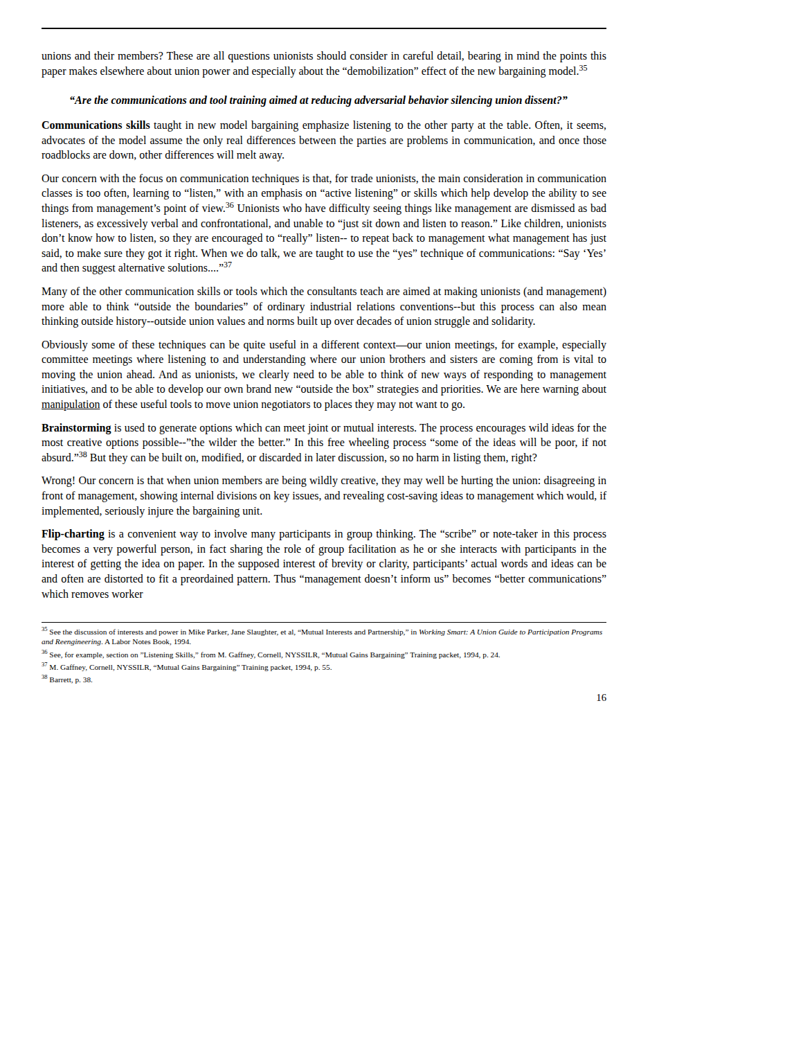unions and their members? These are all questions unionists should consider in careful detail, bearing in mind the points this paper makes elsewhere about union power and especially about the “demobilization” effect of the new bargaining model.35
“Are the communications and tool training aimed at reducing adversarial behavior silencing union dissent?”
Communications skills taught in new model bargaining emphasize listening to the other party at the table. Often, it seems, advocates of the model assume the only real differences between the parties are problems in communication, and once those roadblocks are down, other differences will melt away.
Our concern with the focus on communication techniques is that, for trade unionists, the main consideration in communication classes is too often, learning to “listen,” with an emphasis on “active listening” or skills which help develop the ability to see things from management’s point of view.36 Unionists who have difficulty seeing things like management are dismissed as bad listeners, as excessively verbal and confrontational, and unable to “just sit down and listen to reason.” Like children, unionists don’t know how to listen, so they are encouraged to “really” listen-- to repeat back to management what management has just said, to make sure they got it right. When we do talk, we are taught to use the “yes” technique of communications: “Say ‘Yes’ and then suggest alternative solutions....”37
Many of the other communication skills or tools which the consultants teach are aimed at making unionists (and management) more able to think “outside the boundaries” of ordinary industrial relations conventions--but this process can also mean thinking outside history--outside union values and norms built up over decades of union struggle and solidarity.
Obviously some of these techniques can be quite useful in a different context—our union meetings, for example, especially committee meetings where listening to and understanding where our union brothers and sisters are coming from is vital to moving the union ahead. And as unionists, we clearly need to be able to think of new ways of responding to management initiatives, and to be able to develop our own brand new “outside the box” strategies and priorities. We are here warning about manipulation of these useful tools to move union negotiators to places they may not want to go.
Brainstorming is used to generate options which can meet joint or mutual interests. The process encourages wild ideas for the most creative options possible--”the wilder the better.” In this free wheeling process “some of the ideas will be poor, if not absurd.”38 But they can be built on, modified, or discarded in later discussion, so no harm in listing them, right?
Wrong! Our concern is that when union members are being wildly creative, they may well be hurting the union: disagreeing in front of management, showing internal divisions on key issues, and revealing cost-saving ideas to management which would, if implemented, seriously injure the bargaining unit.
Flip-charting is a convenient way to involve many participants in group thinking. The “scribe” or note-taker in this process becomes a very powerful person, in fact sharing the role of group facilitation as he or she interacts with participants in the interest of getting the idea on paper. In the supposed interest of brevity or clarity, participants’ actual words and ideas can be and often are distorted to fit a preordained pattern. Thus “management doesn’t inform us” becomes “better communications” which removes worker
35 See the discussion of interests and power in Mike Parker, Jane Slaughter, et al, “Mutual Interests and Partnership,” in Working Smart: A Union Guide to Participation Programs and Reengineering. A Labor Notes Book, 1994.
36 See, for example, section on ”Listening Skills,” from M. Gaffney, Cornell, NYSSILR, “Mutual Gains Bargaining” Training packet, 1994, p. 24.
37 M. Gaffney, Cornell, NYSSILR, “Mutual Gains Bargaining” Training packet, 1994, p. 55.
38 Barrett, p. 38.
16